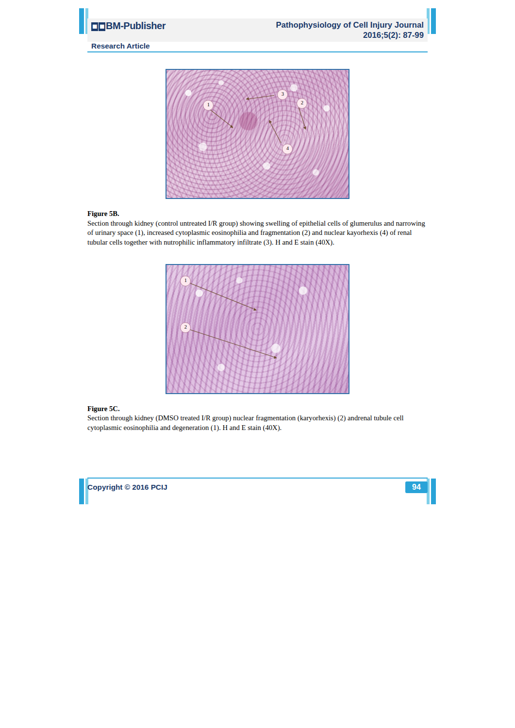■■BM-Publisher
Pathophysiology of Cell Injury Journal
2016;5(2): 87-99
Research Article
1 3 2 4
Figure 5B. Section through kidney (control untreated I/R group) showing swelling of epithelial cells of glumerulus and narrowing of urinary space (1), increased cytoplasmic eosinophilia and fragmentation (2) and nuclear kayorhexis (4) of renal tubular cells together with nutrophilic inflammatory infiltrate (3). H and E stain (40X).
1 2
Figure 5C. Section through kidney (DMSO treated I/R group) nuclear fragmentation (karyorhexis) (2) andrenal tubule cell cytoplasmic eosinophilia and degeneration (1). H and E stain (40X).
Copyright © 2016 PCIJ
94